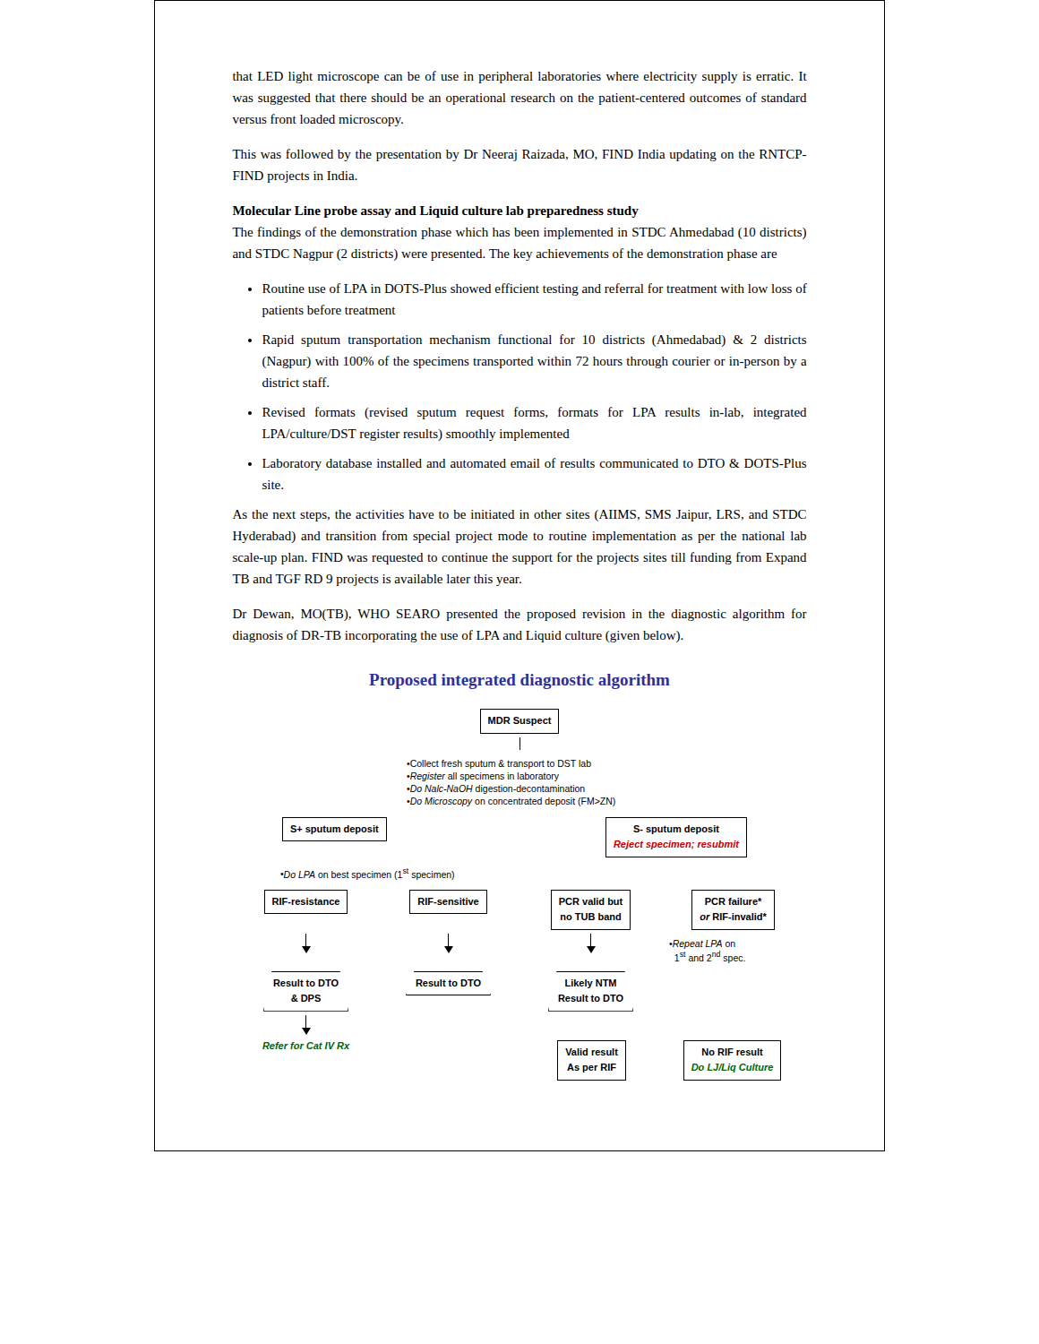that LED light microscope can be of use in peripheral laboratories where electricity supply is erratic. It was suggested that there should be an operational research on the patient-centered outcomes of standard versus front loaded microscopy.
This was followed by the presentation by Dr Neeraj Raizada, MO, FIND India updating on the RNTCP-FIND projects in India.
Molecular Line probe assay and Liquid culture lab preparedness study
The findings of the demonstration phase which has been implemented in STDC Ahmedabad (10 districts) and STDC Nagpur (2 districts) were presented. The key achievements of the demonstration phase are
Routine use of LPA in DOTS-Plus showed efficient testing and referral for treatment with low loss of patients before treatment
Rapid sputum transportation mechanism functional for 10 districts (Ahmedabad) & 2 districts (Nagpur) with 100% of the specimens transported within 72 hours through courier or in-person by a district staff.
Revised formats (revised sputum request forms, formats for LPA results in-lab, integrated LPA/culture/DST register results) smoothly implemented
Laboratory database installed and automated email of results communicated to DTO & DOTS-Plus site.
As the next steps, the activities have to be initiated in other sites (AIIMS, SMS Jaipur, LRS, and STDC Hyderabad) and transition from special project mode to routine implementation as per the national lab scale-up plan. FIND was requested to continue the support for the projects sites till funding from Expand TB and TGF RD 9 projects is available later this year.
Dr Dewan, MO(TB), WHO SEARO presented the proposed revision in the diagnostic algorithm for diagnosis of DR-TB incorporating the use of LPA and Liquid culture (given below).
Proposed integrated diagnostic algorithm
| | MDR Suspect | |
| | Collect fresh sputum & transport to DST lab Register all specimens in laboratory Do Nalc-NaOH digestion-decontamination Do Microscopy on concentrated deposit (FM>ZN) |
| / S+ sputum deposit / / S- sputum deposit Reject specimen; resubmit / |
| Do LPA on best specimen (1 st specimen) |
| / RIF-resistance / RIF-sensitive / PCR valid but no TUB band / PCR failure* or RIF-invalid* / / / / / Repeat LPA on 1 st and 2 nd spec. / / Result to DTO & DPS / Result to DTO / Likely NTM Result to DTO / / / Refer for Cat IV Rx / / / Valid result As per RIF / No RIF result Do LJ/Liq Culture / / |